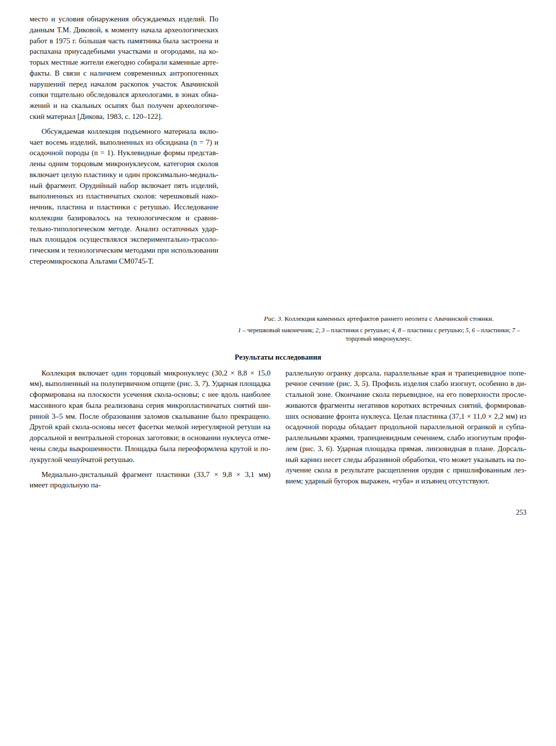место и условия обнаружения обсуждаемых изделий. По данным Т.М. Диковой, к моменту начала археологических работ в 1975 г. бо́льшая часть памятника была застроена и распахана приусадебными участками и огородами, на которых местные жители ежегодно собирали каменные артефакты. В связи с наличием современных антропогенных нарушений перед началом раскопок участок Авачинской сопки тщательно обследовался археологами, в зонах обнажений и на скальных осыпях был получен археологический материал [Дикова, 1983, с. 120–122].
Обсуждаемая коллекция подъемного материала включает восемь изделий, выполненных из обсидиана (n = 7) и осадочной породы (n = 1). Нуклевидные формы представлены одним торцовым микронуклеусом, категория сколов включает целую пластинку и один проксимально-медиальный фрагмент. Орудийный набор включает пять изделий, выполненных из пластинчатых сколов: черешковый наконечник, пластина и пластинки с ретушью. Исследование коллекции базировалось на технологическом и сравнительно-типологическом методе. Анализ остаточных ударных площадок осуществлялся экспериментально-трасологическим и технологическим методами при использовании стереомикроскопа Альтами СМ0745-Т.
Рис. 3. Коллекция каменных артефактов раннего неолита с Авачинской стоянки. 1 – черешковый наконечник; 2, 3 – пластинки с ретушью; 4, 8 – пластины с ретушью; 5, 6 – пластинки; 7 – торцовый микронуклеус.
Результаты исследования
Коллекция включает один торцовый микронуклеус (30,2 × 8,8 × 15,0 мм), выполненный на полупервичном отщепе (рис. 3, 7). Ударная площадка сформирована на плоскости усечения скола-основы; с нее вдоль наиболее массивного края была реализована серия микропластинчатых снятий шириной 3–5 мм. После образования заломов скалывание было прекращено. Другой край скола-основы несет фасетки мелкой нерегулярной ретуши на дорсальной и вентральной сторонах заготовки; в основании нуклеуса отмечены следы выкрошенности. Площадка была переоформлена крутой и полукруглой чешуйчатой ретушью.
Медиально-дистальный фрагмент пластинки (33,7 × 9,8 × 3,1 мм) имеет продольную па-
раллельную огранку дорсала, параллельные края и трапециевидное поперечное сечение (рис. 3, 5). Профиль изделия слабо изогнут, особенно в дистальной зоне. Окончание скола перьевидное, на его поверхности прослеживаются фрагменты негативов коротких встречных снятий, формировавших основание фронта нуклеуса. Целая пластинка (37,1 × 11,0 × 2,2 мм) из осадочной породы обладает продольной параллельной огранкой и субпараллельными краями, трапециевидным сечением, слабо изогнутым профилем (рис. 3, 6). Ударная площадка прямая, линзовидная в плане. Дорсальный карниз несет следы абразивной обработки, что может указывать на получение скола в результате расщепления орудия с пришлифованным лезвием; ударный бугорок выражен, «губа» и изъянец отсутствуют.
253